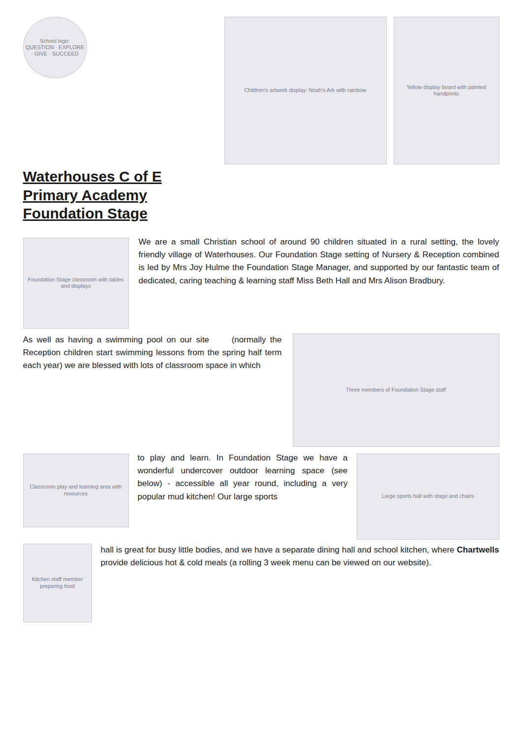Waterhouses C of E Primary Academy Foundation Stage
We are a small Christian school of around 90 children situated in a rural setting, the lovely friendly village of Waterhouses. Our Foundation Stage setting of Nursery & Reception combined is led by Mrs Joy Hulme the Foundation Stage Manager, and supported by our fantastic team of dedicated, caring teaching & learning staff Miss Beth Hall and Mrs Alison Bradbury.
As well as having a swimming pool on our site (normally the Reception children start swimming lessons from the spring half term each year) we are blessed with lots of classroom space in which
to play and learn. In Foundation Stage we have a wonderful undercover outdoor learning space (see below) - accessible all year round, including a very popular mud kitchen! Our large sports
hall is great for busy little bodies, and we have a separate dining hall and school kitchen, where Chartwells provide delicious hot & cold meals (a rolling 3 week menu can be viewed on our website).